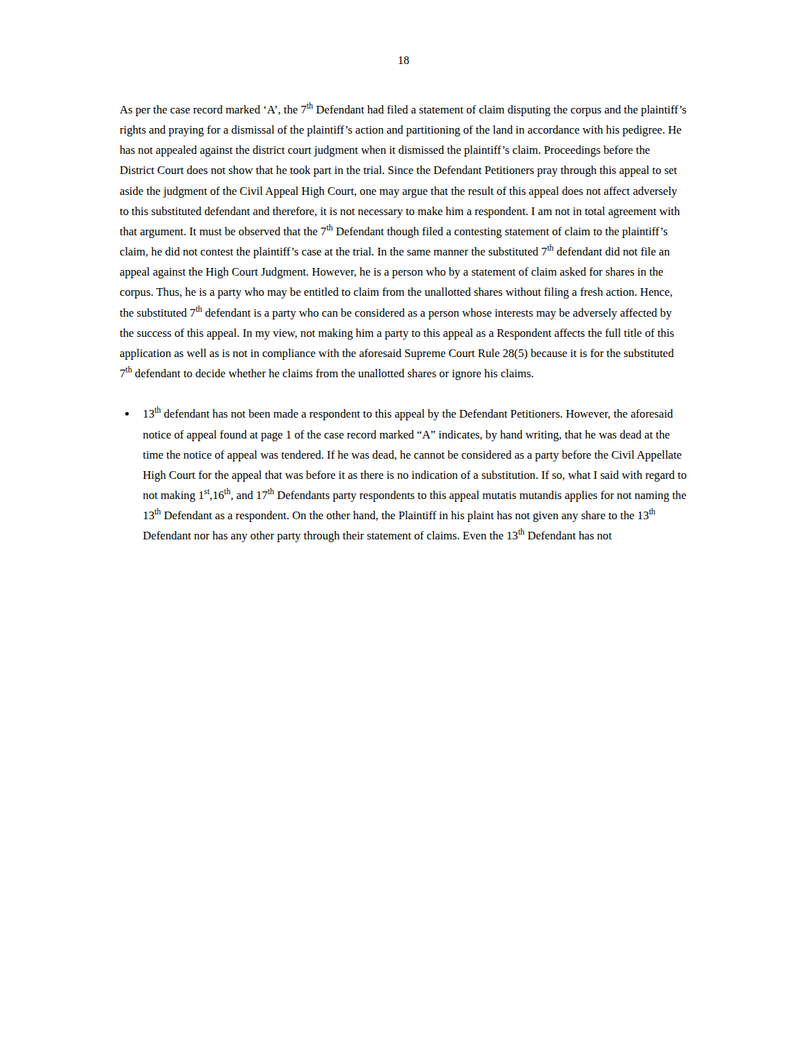18
As per the case record marked ‘A’, the 7th Defendant had filed a statement of claim disputing the corpus and the plaintiff’s rights and praying for a dismissal of the plaintiff’s action and partitioning of the land in accordance with his pedigree. He has not appealed against the district court judgment when it dismissed the plaintiff’s claim. Proceedings before the District Court does not show that he took part in the trial. Since the Defendant Petitioners pray through this appeal to set aside the judgment of the Civil Appeal High Court, one may argue that the result of this appeal does not affect adversely to this substituted defendant and therefore, it is not necessary to make him a respondent. I am not in total agreement with that argument. It must be observed that the 7th Defendant though filed a contesting statement of claim to the plaintiff’s claim, he did not contest the plaintiff’s case at the trial. In the same manner the substituted 7th defendant did not file an appeal against the High Court Judgment. However, he is a person who by a statement of claim asked for shares in the corpus. Thus, he is a party who may be entitled to claim from the unallotted shares without filing a fresh action. Hence, the substituted 7th defendant is a party who can be considered as a person whose interests may be adversely affected by the success of this appeal. In my view, not making him a party to this appeal as a Respondent affects the full title of this application as well as is not in compliance with the aforesaid Supreme Court Rule 28(5) because it is for the substituted 7th defendant to decide whether he claims from the unallotted shares or ignore his claims.
13th defendant has not been made a respondent to this appeal by the Defendant Petitioners. However, the aforesaid notice of appeal found at page 1 of the case record marked “A” indicates, by hand writing, that he was dead at the time the notice of appeal was tendered. If he was dead, he cannot be considered as a party before the Civil Appellate High Court for the appeal that was before it as there is no indication of a substitution. If so, what I said with regard to not making 1st,16th, and 17th Defendants party respondents to this appeal mutatis mutandis applies for not naming the 13th Defendant as a respondent. On the other hand, the Plaintiff in his plaint has not given any share to the 13th Defendant nor has any other party through their statement of claims. Even the 13th Defendant has not